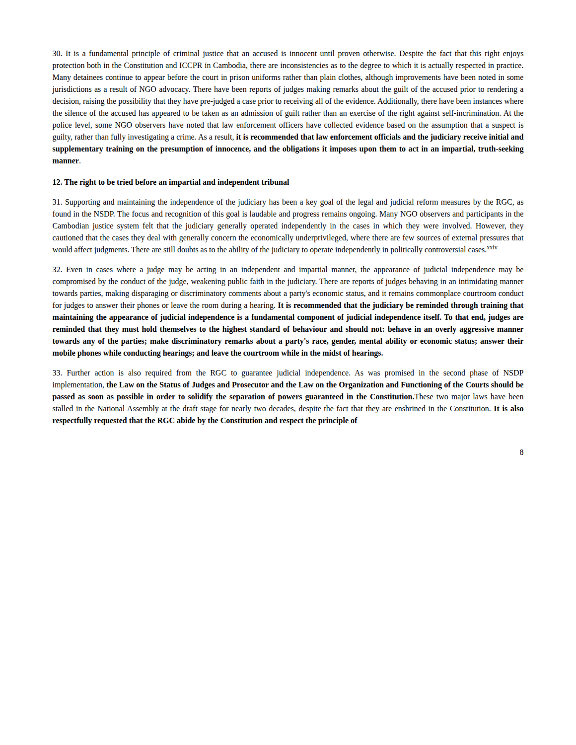30. It is a fundamental principle of criminal justice that an accused is innocent until proven otherwise. Despite the fact that this right enjoys protection both in the Constitution and ICCPR in Cambodia, there are inconsistencies as to the degree to which it is actually respected in practice. Many detainees continue to appear before the court in prison uniforms rather than plain clothes, although improvements have been noted in some jurisdictions as a result of NGO advocacy. There have been reports of judges making remarks about the guilt of the accused prior to rendering a decision, raising the possibility that they have pre-judged a case prior to receiving all of the evidence. Additionally, there have been instances where the silence of the accused has appeared to be taken as an admission of guilt rather than an exercise of the right against self-incrimination. At the police level, some NGO observers have noted that law enforcement officers have collected evidence based on the assumption that a suspect is guilty, rather than fully investigating a crime. As a result, it is recommended that law enforcement officials and the judiciary receive initial and supplementary training on the presumption of innocence, and the obligations it imposes upon them to act in an impartial, truth-seeking manner.
12. The right to be tried before an impartial and independent tribunal
31. Supporting and maintaining the independence of the judiciary has been a key goal of the legal and judicial reform measures by the RGC, as found in the NSDP. The focus and recognition of this goal is laudable and progress remains ongoing. Many NGO observers and participants in the Cambodian justice system felt that the judiciary generally operated independently in the cases in which they were involved. However, they cautioned that the cases they deal with generally concern the economically underprivileged, where there are few sources of external pressures that would affect judgments. There are still doubts as to the ability of the judiciary to operate independently in politically controversial cases.xxiv
32. Even in cases where a judge may be acting in an independent and impartial manner, the appearance of judicial independence may be compromised by the conduct of the judge, weakening public faith in the judiciary. There are reports of judges behaving in an intimidating manner towards parties, making disparaging or discriminatory comments about a party's economic status, and it remains commonplace courtroom conduct for judges to answer their phones or leave the room during a hearing. It is recommended that the judiciary be reminded through training that maintaining the appearance of judicial independence is a fundamental component of judicial independence itself. To that end, judges are reminded that they must hold themselves to the highest standard of behaviour and should not: behave in an overly aggressive manner towards any of the parties; make discriminatory remarks about a party's race, gender, mental ability or economic status; answer their mobile phones while conducting hearings; and leave the courtroom while in the midst of hearings.
33. Further action is also required from the RGC to guarantee judicial independence. As was promised in the second phase of NSDP implementation, the Law on the Status of Judges and Prosecutor and the Law on the Organization and Functioning of the Courts should be passed as soon as possible in order to solidify the separation of powers guaranteed in the Constitution. These two major laws have been stalled in the National Assembly at the draft stage for nearly two decades, despite the fact that they are enshrined in the Constitution. It is also respectfully requested that the RGC abide by the Constitution and respect the principle of
8